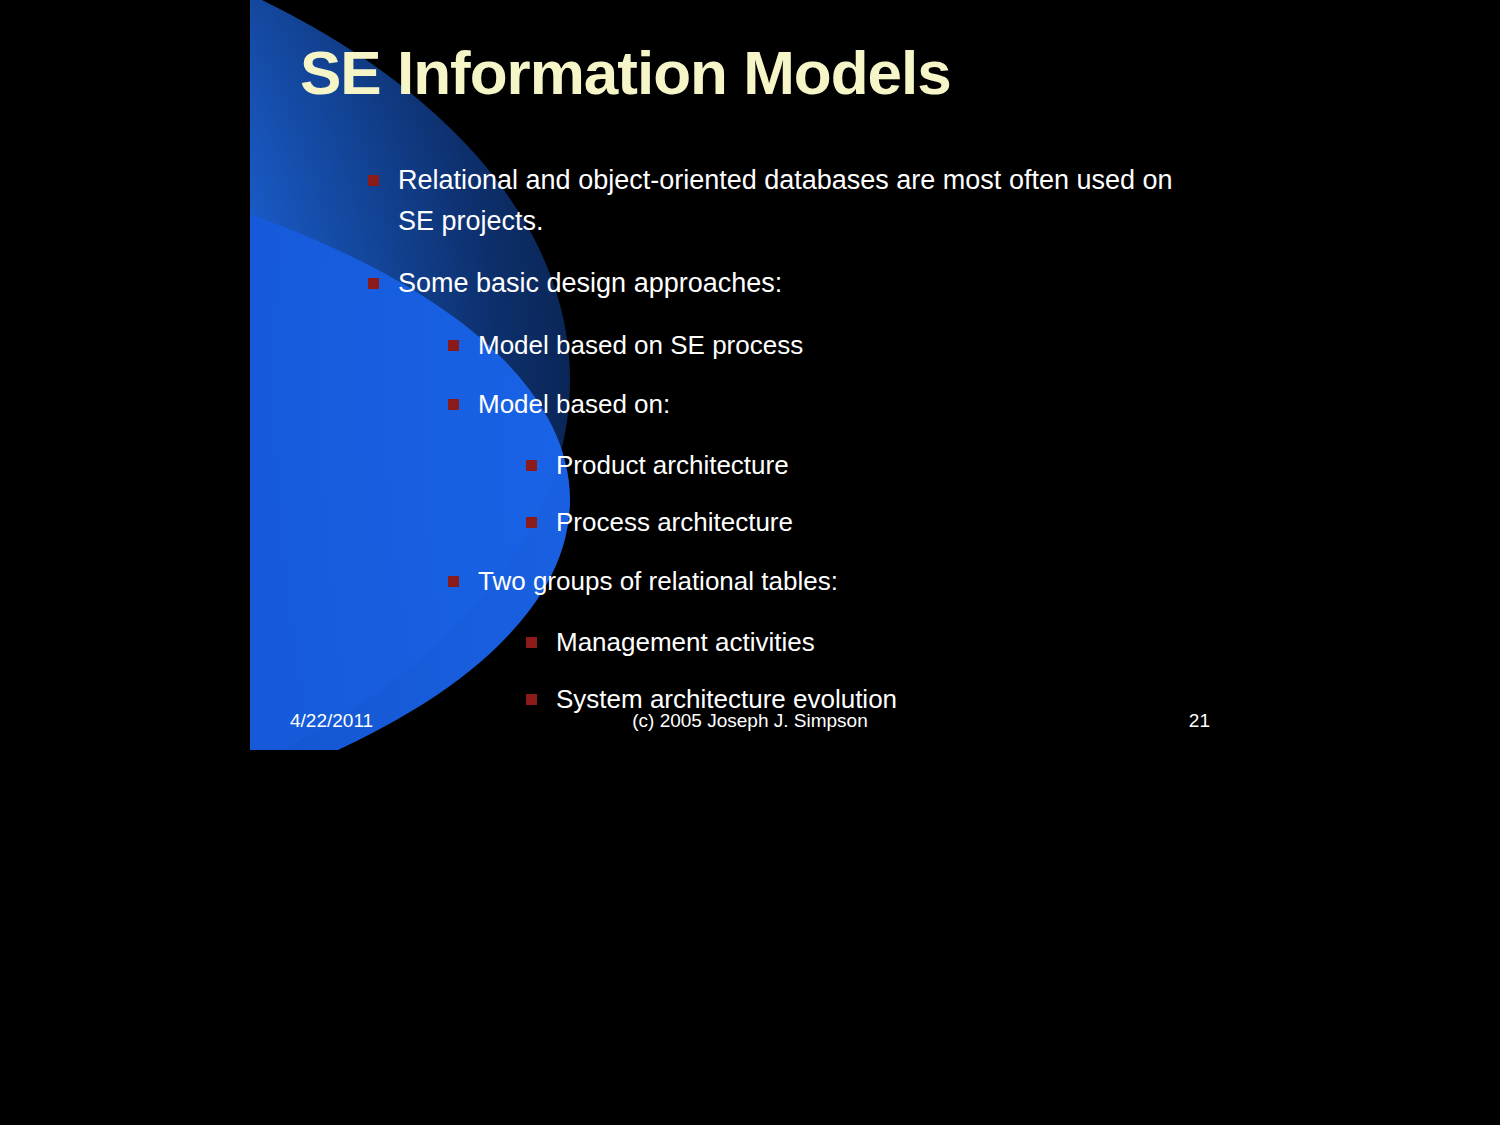SE Information Models
Relational and object-oriented databases are most often used on SE projects.
Some basic design approaches:
Model based on SE process
Model based on:
Product architecture
Process architecture
Two groups of relational tables:
Management activities
System architecture evolution
4/22/2011
(c) 2005 Joseph J. Simpson
21